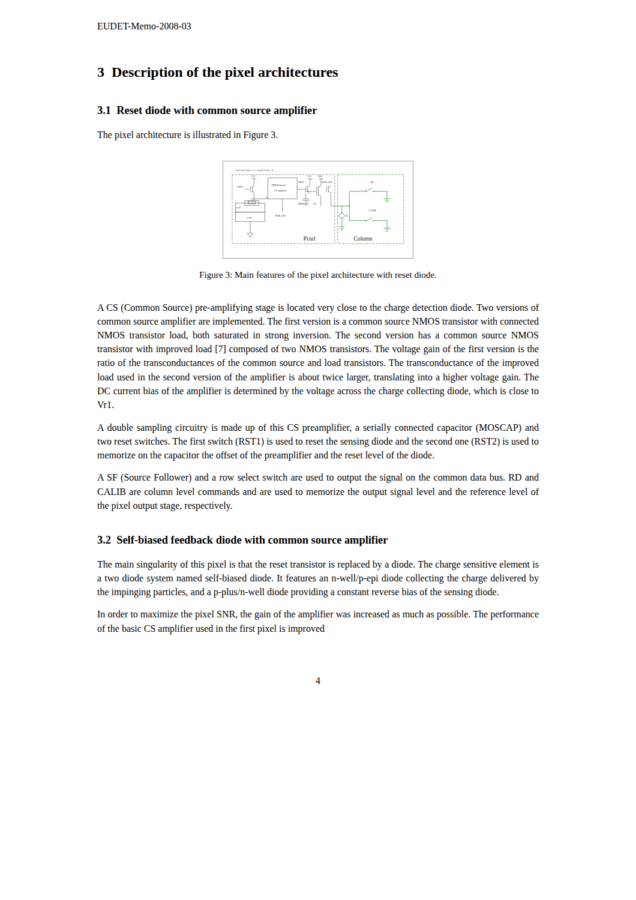EUDET-Memo-2008-03
3 Description of the pixel architectures
3.1 Reset diode with common source amplifier
The pixel architecture is illustrated in Figure 3.
Gain: first version ~5 - 7, second version ~10 NMOS-based CS amplifier Vr1 RST1 p-epi p-sub in PWR_ON RST2 Vr2 MOSCAP Vdd SF PWR_ON RD CALIB Ib Pixel Column
Figure 3: Main features of the pixel architecture with reset diode.
A CS (Common Source) pre-amplifying stage is located very close to the charge detection diode. Two versions of common source amplifier are implemented. The first version is a common source NMOS transistor with connected NMOS transistor load, both saturated in strong inversion. The second version has a common source NMOS transistor with improved load [7] composed of two NMOS transistors. The voltage gain of the first version is the ratio of the transconductances of the common source and load transistors. The transconductance of the improved load used in the second version of the amplifier is about twice larger, translating into a higher voltage gain. The DC current bias of the amplifier is determined by the voltage across the charge collecting diode, which is close to Vr1.
A double sampling circuitry is made up of this CS preamplifier, a serially connected capacitor (MOSCAP) and two reset switches. The first switch (RST1) is used to reset the sensing diode and the second one (RST2) is used to memorize on the capacitor the offset of the preamplifier and the reset level of the diode.
A SF (Source Follower) and a row select switch are used to output the signal on the common data bus. RD and CALIB are column level commands and are used to memorize the output signal level and the reference level of the pixel output stage, respectively.
3.2 Self-biased feedback diode with common source amplifier
The main singularity of this pixel is that the reset transistor is replaced by a diode. The charge sensitive element is a two diode system named self-biased diode. It features an n-well/p-epi diode collecting the charge delivered by the impinging particles, and a p-plus/n-well diode providing a constant reverse bias of the sensing diode.
In order to maximize the pixel SNR, the gain of the amplifier was increased as much as possible. The performance of the basic CS amplifier used in the first pixel is improved
4